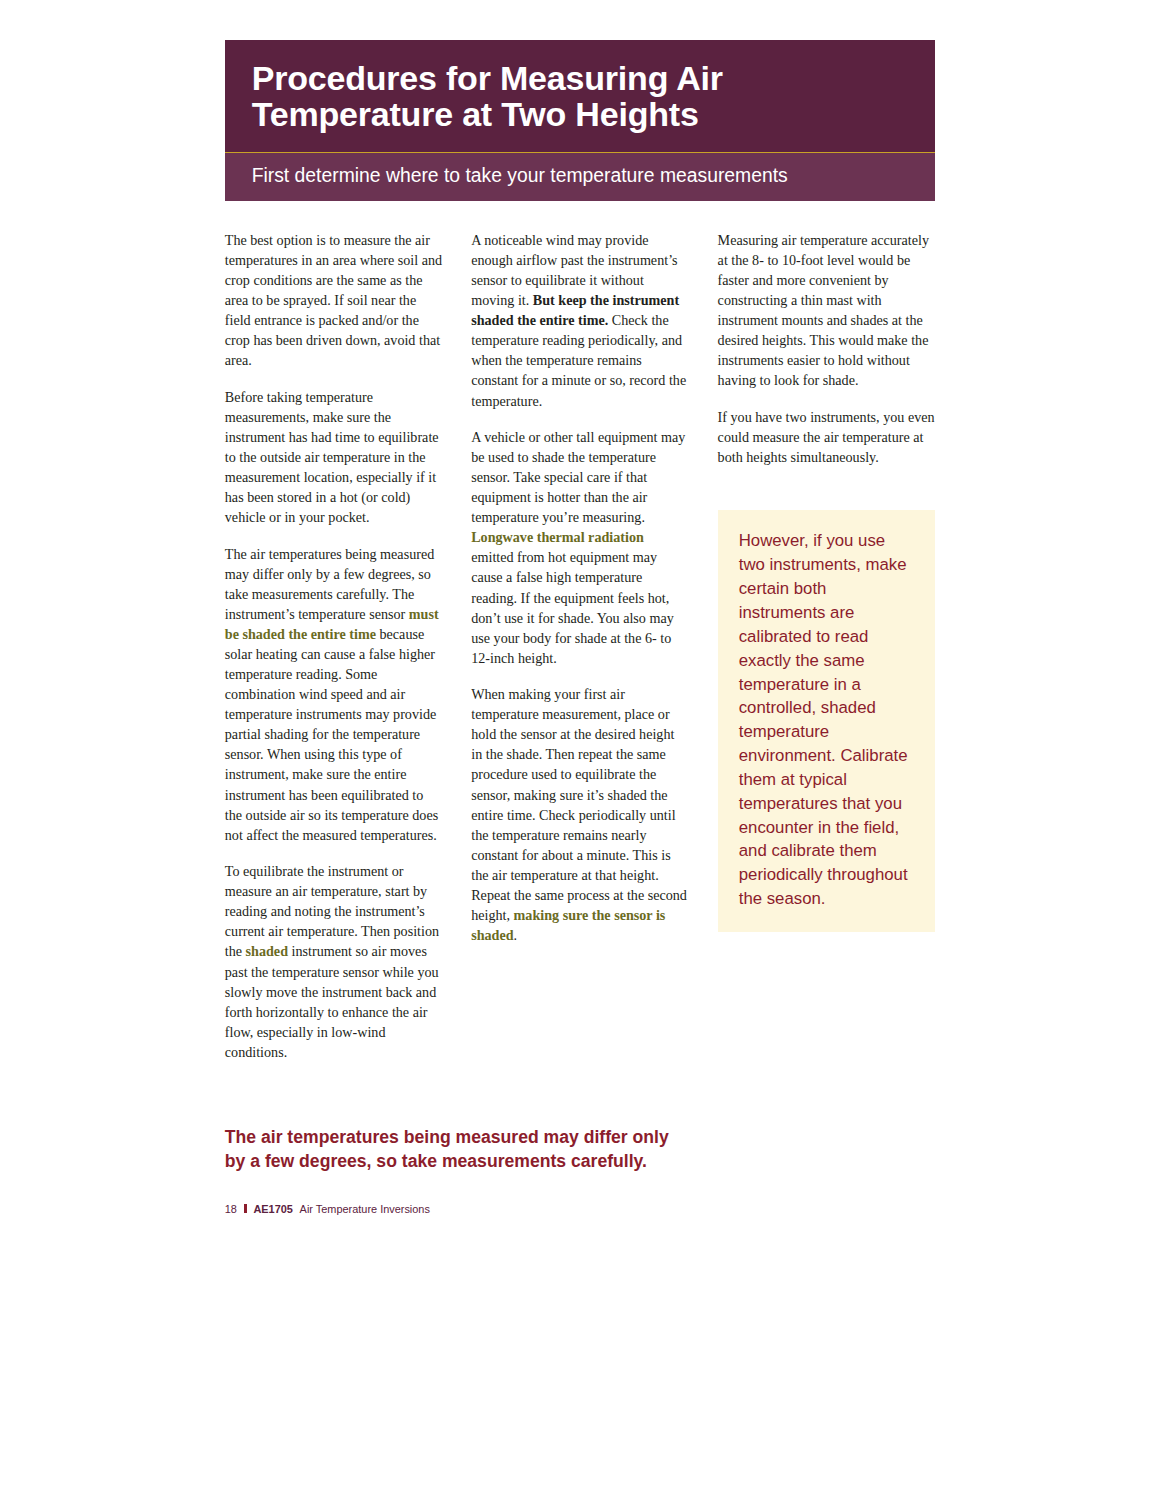Procedures for Measuring Air Temperature at Two Heights
First determine where to take your temperature measurements
The best option is to measure the air temperatures in an area where soil and crop conditions are the same as the area to be sprayed. If soil near the field entrance is packed and/or the crop has been driven down, avoid that area.
Before taking temperature measurements, make sure the instrument has had time to equilibrate to the outside air temperature in the measurement location, especially if it has been stored in a hot (or cold) vehicle or in your pocket.
The air temperatures being measured may differ only by a few degrees, so take measurements carefully. The instrument’s temperature sensor must be shaded the entire time because solar heating can cause a false higher temperature reading. Some combination wind speed and air temperature instruments may provide partial shading for the temperature sensor. When using this type of instrument, make sure the entire instrument has been equilibrated to the outside air so its temperature does not affect the measured temperatures.
To equilibrate the instrument or measure an air temperature, start by reading and noting the instrument’s current air temperature. Then position the shaded instrument so air moves past the temperature sensor while you slowly move the instrument back and forth horizontally to enhance the air flow, especially in low-wind conditions.
A noticeable wind may provide enough airflow past the instrument’s sensor to equilibrate it without moving it. But keep the instrument shaded the entire time. Check the temperature reading periodically, and when the temperature remains constant for a minute or so, record the temperature.
A vehicle or other tall equipment may be used to shade the temperature sensor. Take special care if that equipment is hotter than the air temperature you’re measuring. Longwave thermal radiation emitted from hot equipment may cause a false high temperature reading. If the equipment feels hot, don’t use it for shade. You also may use your body for shade at the 6- to 12-inch height.
When making your first air temperature measurement, place or hold the sensor at the desired height in the shade. Then repeat the same procedure used to equilibrate the sensor, making sure it’s shaded the entire time. Check periodically until the temperature remains nearly constant for about a minute. This is the air temperature at that height. Repeat the same process at the second height, making sure the sensor is shaded.
Measuring air temperature accurately at the 8- to 10-foot level would be faster and more convenient by constructing a thin mast with instrument mounts and shades at the desired heights. This would make the instruments easier to hold without having to look for shade.
If you have two instruments, you even could measure the air temperature at both heights simultaneously.
However, if you use two instruments, make certain both instruments are calibrated to read exactly the same temperature in a controlled, shaded temperature environment. Calibrate them at typical temperatures that you encounter in the field, and calibrate them periodically throughout the season.
The air temperatures being measured may differ only
by a few degrees, so take measurements carefully.
18 AE1705 Air Temperature Inversions